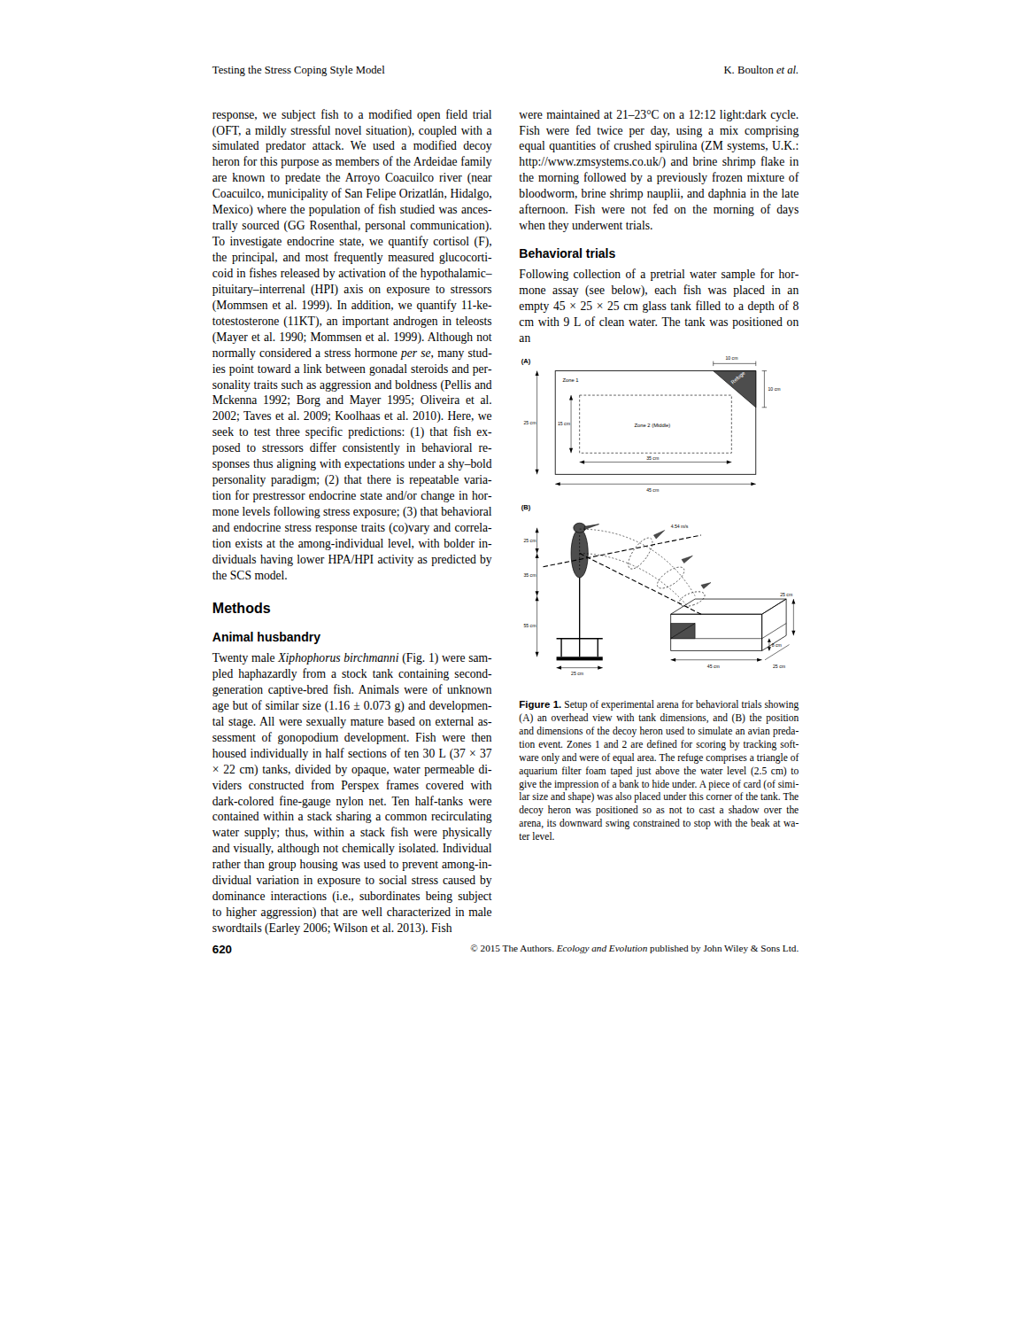Testing the Stress Coping Style Model
K. Boulton et al.
response, we subject fish to a modified open field trial (OFT, a mildly stressful novel situation), coupled with a simulated predator attack. We used a modified decoy heron for this purpose as members of the Ardeidae family are known to predate the Arroyo Coacuilco river (near Coacuilco, municipality of San Felipe Orizatlán, Hidalgo, Mexico) where the population of fish studied was ancestrally sourced (GG Rosenthal, personal communication). To investigate endocrine state, we quantify cortisol (F), the principal, and most frequently measured glucocorticoid in fishes released by activation of the hypothalamic–pituitary–interrenal (HPI) axis on exposure to stressors (Mommsen et al. 1999). In addition, we quantify 11-ketotestosterone (11KT), an important androgen in teleosts (Mayer et al. 1990; Mommsen et al. 1999). Although not normally considered a stress hormone per se, many studies point toward a link between gonadal steroids and personality traits such as aggression and boldness (Pellis and Mckenna 1992; Borg and Mayer 1995; Oliveira et al. 2002; Taves et al. 2009; Koolhaas et al. 2010). Here, we seek to test three specific predictions: (1) that fish exposed to stressors differ consistently in behavioral responses thus aligning with expectations under a shy–bold personality paradigm; (2) that there is repeatable variation for prestressor endocrine state and/or change in hormone levels following stress exposure; (3) that behavioral and endocrine stress response traits (co)vary and correlation exists at the among-individual level, with bolder individuals having lower HPA/HPI activity as predicted by the SCS model.
Methods
Animal husbandry
Twenty male Xiphophorus birchmanni (Fig. 1) were sampled haphazardly from a stock tank containing second-generation captive-bred fish. Animals were of unknown age but of similar size (1.16 ± 0.073 g) and developmental stage. All were sexually mature based on external assessment of gonopodium development. Fish were then housed individually in half sections of ten 30 L (37 × 37 × 22 cm) tanks, divided by opaque, water permeable dividers constructed from Perspex frames covered with dark-colored fine-gauge nylon net. Ten half-tanks were contained within a stack sharing a common recirculating water supply; thus, within a stack fish were physically and visually, although not chemically isolated. Individual rather than group housing was used to prevent among-individual variation in exposure to social stress caused by dominance interactions (i.e., subordinates being subject to higher aggression) that are well characterized in male swordtails (Earley 2006; Wilson et al. 2013). Fish
were maintained at 21–23°C on a 12:12 light:dark cycle. Fish were fed twice per day, using a mix comprising equal quantities of crushed spirulina (ZM systems, U.K.: http://www.zmsystems.co.uk/) and brine shrimp flake in the morning followed by a previously frozen mixture of bloodworm, brine shrimp nauplii, and daphnia in the late afternoon. Fish were not fed on the morning of days when they underwent trials.
Behavioral trials
Following collection of a pretrial water sample for hormone assay (see below), each fish was placed in an empty 45 × 25 × 25 cm glass tank filled to a depth of 8 cm with 9 L of clean water. The tank was positioned on an
(A) Refuge 10 cm 10 cm Zone 1 Zone 2 (Middle) 25 cm 15 cm 35 cm 45 cm (B) 4.54 m/s 25 cm 35 cm 55 cm 25 cm 8 cm 45 cm 25 cm 25 cm
Figure 1. Setup of experimental arena for behavioral trials showing (A) an overhead view with tank dimensions, and (B) the position and dimensions of the decoy heron used to simulate an avian predation event. Zones 1 and 2 are defined for scoring by tracking software only and were of equal area. The refuge comprises a triangle of aquarium filter foam taped just above the water level (2.5 cm) to give the impression of a bank to hide under. A piece of card (of similar size and shape) was also placed under this corner of the tank. The decoy heron was positioned so as not to cast a shadow over the arena, its downward swing constrained to stop with the beak at water level.
620
© 2015 The Authors. Ecology and Evolution published by John Wiley & Sons Ltd.